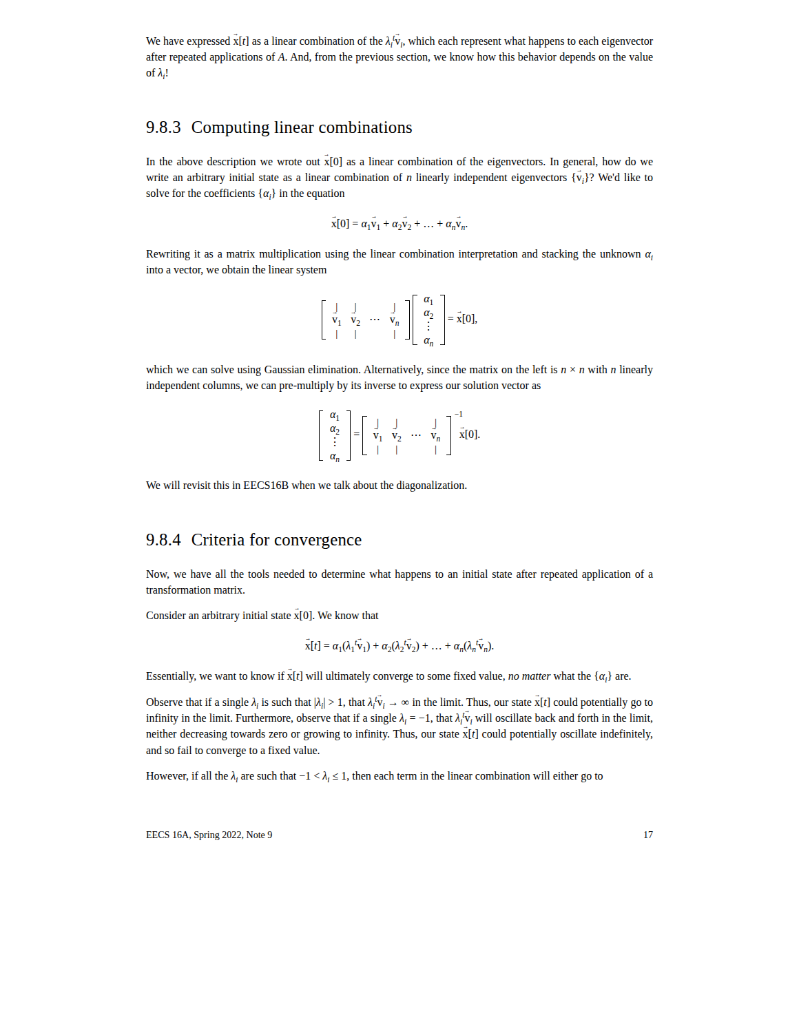We have expressed x[t] as a linear combination of the λitvi, which each represent what happens to each eigenvector after repeated applications of A. And, from the previous section, we know how this behavior depends on the value of λi!
9.8.3 Computing linear combinations
In the above description we wrote out x[0] as a linear combination of the eigenvectors. In general, how do we write an arbitrary initial state as a linear combination of n linearly independent eigenvectors {vi}? We'd like to solve for the coefficients {αi} in the equation
x[0] = α1v1 + α2v2 + … + αnvn.
Rewriting it as a matrix multiplication using the linear combination interpretation and stacking the unknown αi into a vector, we obtain the linear system
| / | / | | / |
| v 1 | v 2 | ⋯ | v n |
| / | / | | / |
| α 1 |
| α 2 |
| ⋮ |
| α n |
= x[0],
which we can solve using Gaussian elimination. Alternatively, since the matrix on the left is n × n with n linearly independent columns, we can pre-multiply by its inverse to express our solution vector as
| α 1 |
| α 2 |
| ⋮ |
| α n |
=
| / | / | | / |
| v 1 | v 2 | ⋯ | v n |
| / | / | | / |
−1 x[0].
We will revisit this in EECS16B when we talk about the diagonalization.
9.8.4 Criteria for convergence
Now, we have all the tools needed to determine what happens to an initial state after repeated application of a transformation matrix.
Consider an arbitrary initial state x[0]. We know that
x[t] = α1(λ1tv1) + α2(λ2tv2) + … + αn(λntvn).
Essentially, we want to know if x[t] will ultimately converge to some fixed value, no matter what the {αi} are.
Observe that if a single λi is such that |λi| > 1, that λitvi → ∞ in the limit. Thus, our state x[t] could potentially go to infinity in the limit. Furthermore, observe that if a single λi = −1, that λitvi will oscillate back and forth in the limit, neither decreasing towards zero or growing to infinity. Thus, our state x[t] could potentially oscillate indefinitely, and so fail to converge to a fixed value.
However, if all the λi are such that −1 < λi ≤ 1, then each term in the linear combination will either go to
EECS 16A, Spring 2022, Note 9 17